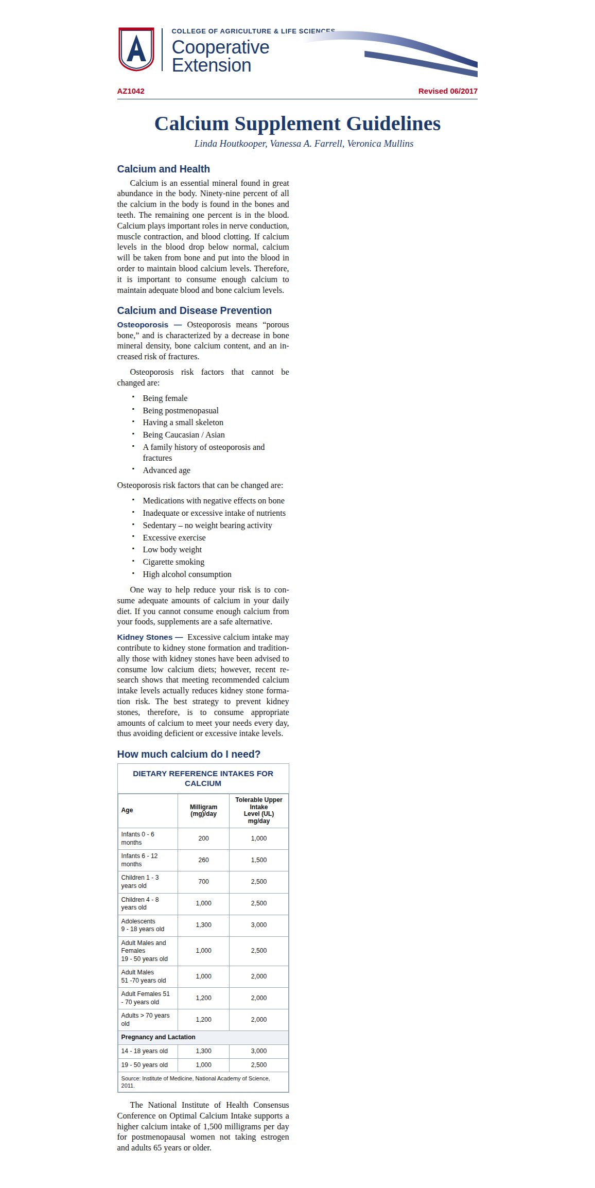College of Agriculture & Life Sciences
Cooperative
Extension
AZ1042 Revised 06/2017
Calcium Supplement Guidelines
Linda Houtkooper, Vanessa A. Farrell, Veronica Mullins
Calcium and Health
Calcium is an essential mineral found in great abundance in the body. Ninety-nine percent of all the calcium in the body is found in the bones and teeth. The remaining one percent is in the blood. Calcium plays important roles in nerve conduction, muscle contraction, and blood clotting. If calcium levels in the blood drop below normal, calcium will be taken from bone and put into the blood in order to maintain blood calcium levels. Therefore, it is important to consume enough calcium to maintain adequate blood and bone calcium levels.
Calcium and Disease Prevention
Osteoporosis — Osteoporosis means “porous bone,” and is characterized by a decrease in bone mineral density, bone calcium content, and an increased risk of fractures.
Osteoporosis risk factors that cannot be changed are:
Being female
Being postmenopasual
Having a small skeleton
Being Caucasian / Asian
A family history of osteoporosis and fractures
Advanced age
Osteoporosis risk factors that can be changed are:
Medications with negative effects on bone
Inadequate or excessive intake of nutrients
Sedentary – no weight bearing activity
Excessive exercise
Low body weight
Cigarette smoking
High alcohol consumption
One way to help reduce your risk is to consume adequate amounts of calcium in your daily diet. If you cannot consume enough calcium from your foods, supplements are a safe alternative.
Kidney Stones — Excessive calcium intake may contribute to kidney stone formation and traditionally those with kidney stones have been advised to consume low calcium diets; however, recent research shows that meeting recommended calcium intake levels actually reduces kidney stone formation risk. The best strategy to prevent kidney stones, therefore, is to consume appropriate amounts of calcium to meet your needs every day, thus avoiding deficient or excessive intake levels.
How much calcium do I need?
DIETARY REFERENCE INTAKES FOR CALCIUM
| Age | Milligram (mg)/day | Tolerable Upper Intake Level (UL) mg/day |
| --- | --- | --- |
| Infants 0 - 6 months | 200 | 1,000 |
| Infants 6 - 12 months | 260 | 1,500 |
| Children 1 - 3 years old | 700 | 2,500 |
| Children 4 - 8 years old | 1,000 | 2,500 |
| Adolescents 9 - 18 years old | 1,300 | 3,000 |
| Adult Males and Females 19 - 50 years old | 1,000 | 2,500 |
| Adult Males 51 -70 years old | 1,000 | 2,000 |
| Adult Females 51 - 70 years old | 1,200 | 2,000 |
| Adults > 70 years old | 1,200 | 2,000 |
| Pregnancy and Lactation |
| 14 - 18 years old | 1,300 | 3,000 |
| 19 - 50 years old | 1,000 | 2,500 |
| Source: Institute of Medicine, National Academy of Science, 2011. |
The National Institute of Health Consensus Conference on Optimal Calcium Intake supports a higher calcium intake of 1,500 milligrams per day for postmenopausal women not taking estrogen and adults 65 years or older.